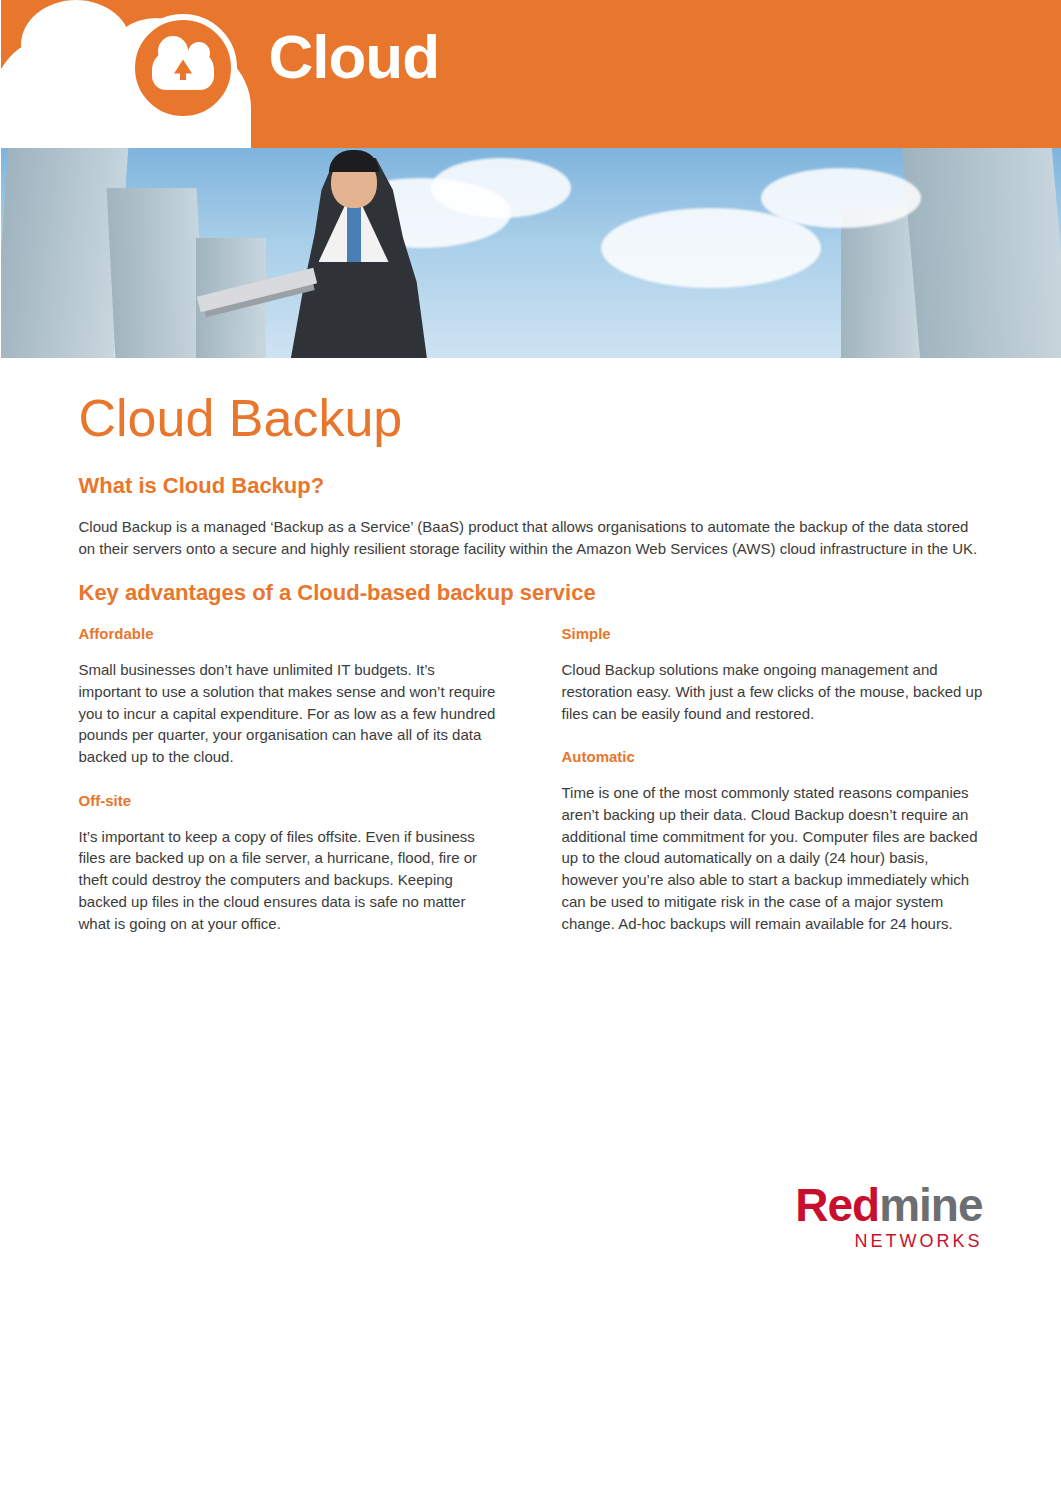Cloud
Cloud Backup
What is Cloud Backup?
Cloud Backup is a managed ‘Backup as a Service’ (BaaS) product that allows organisations to automate the backup of the data stored on their servers onto a secure and highly resilient storage facility within the Amazon Web Services (AWS) cloud infrastructure in the UK.
Key advantages of a Cloud-based backup service
Affordable
Small businesses don’t have unlimited IT budgets. It’s important to use a solution that makes sense and won’t require you to incur a capital expenditure. For as low as a few hundred pounds per quarter, your organisation can have all of its data backed up to the cloud.
Off-site
It’s important to keep a copy of files offsite. Even if business files are backed up on a file server, a hurricane, flood, fire or theft could destroy the computers and backups. Keeping backed up files in the cloud ensures data is safe no matter what is going on at your office.
Simple
Cloud Backup solutions make ongoing management and restoration easy. With just a few clicks of the mouse, backed up files can be easily found and restored.
Automatic
Time is one of the most commonly stated reasons companies aren’t backing up their data. Cloud Backup doesn’t require an additional time commitment for you. Computer files are backed up to the cloud automatically on a daily (24 hour) basis, however you’re also able to start a backup immediately which can be used to mitigate risk in the case of a major system change. Ad-hoc backups will remain available for 24 hours.
Red mine NETWORKS